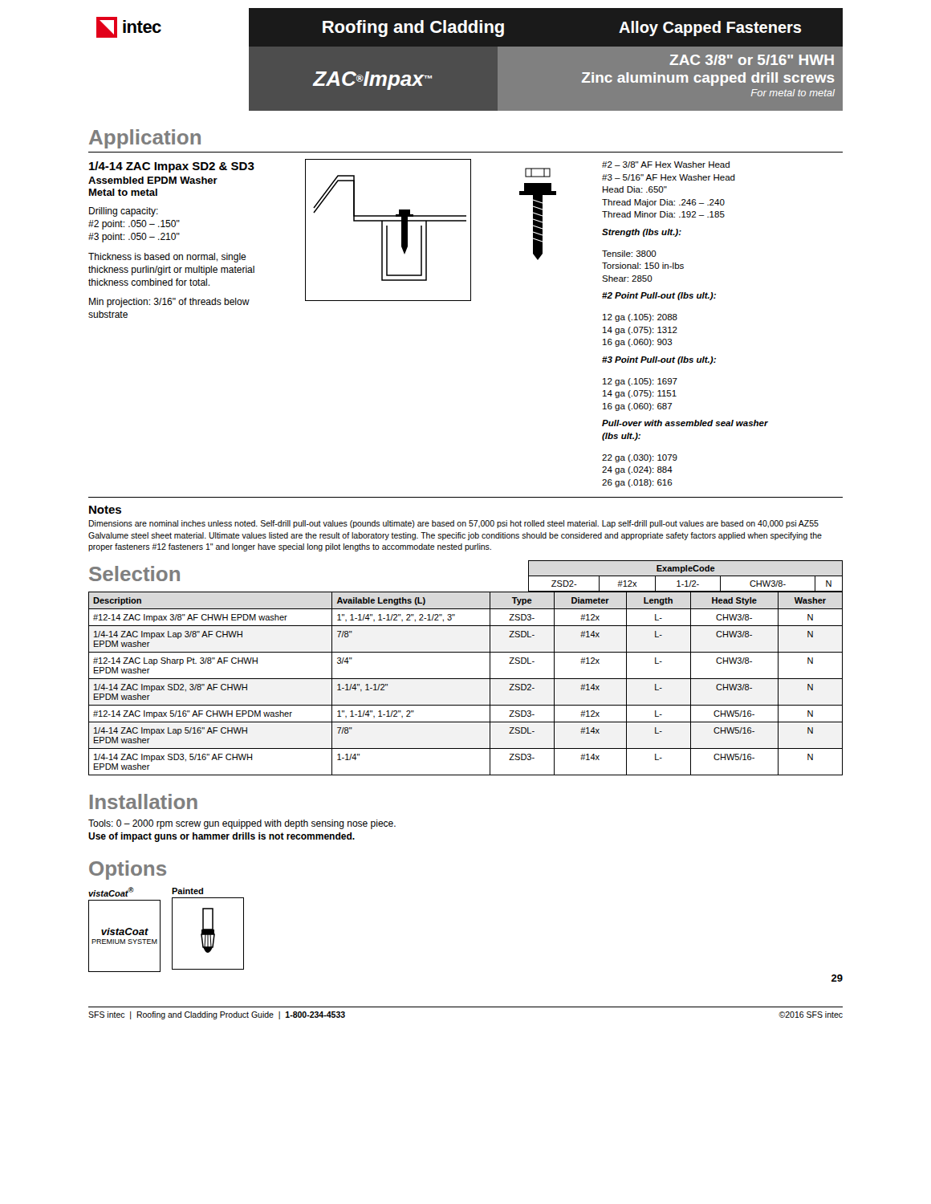intec
Roofing and Cladding
Alloy Capped Fasteners
ZAC® Impax™
ZAC 3/8" or 5/16" HWH
Zinc aluminum capped drill screws
For metal to metal
Application
1/4-14 ZAC Impax SD2 & SD3
Assembled EPDM Washer
Metal to metal
Drilling capacity:
#2 point: .050 – .150"
#3 point: .050 – .210"
Thickness is based on normal, single thickness purlin/girt or multiple material thickness combined for total.
Min projection: 3/16" of threads below substrate
#2 – 3/8" AF Hex Washer Head
#3 – 5/16" AF Hex Washer Head
Head Dia: .650"
Thread Major Dia: .246 – .240
Thread Minor Dia: .192 – .185
Strength (lbs ult.):
Tensile: 3800
Torsional: 150 in-lbs
Shear: 2850
#2 Point Pull-out (lbs ult.):
12 ga (.105): 2088
14 ga (.075): 1312
16 ga (.060): 903
#3 Point Pull-out (lbs ult.):
12 ga (.105): 1697
14 ga (.075): 1151
16 ga (.060): 687
Pull-over with assembled seal washer
(lbs ult.):
22 ga (.030): 1079
24 ga (.024): 884
26 ga (.018): 616
Notes
Dimensions are nominal inches unless noted. Self-drill pull-out values (pounds ultimate) are based on 57,000 psi hot rolled steel material. Lap self-drill pull-out values are based on 40,000 psi AZ55 Galvalume steel sheet material. Ultimate values listed are the result of laboratory testing. The specific job conditions should be considered and appropriate safety factors applied when specifying the proper fasteners #12 fasteners 1" and longer have special long pilot lengths to accommodate nested purlins.
Selection
| ExampleCode |
| --- |
| ZSD2- | #12x | 1-1/2- | CHW3/8- | N |
| Description | Available Lengths (L) | Type | Diameter | Length | Head Style | Washer |
| --- | --- | --- | --- | --- | --- | --- |
| #12-14 ZAC Impax 3/8" AF CHWH EPDM washer | 1", 1-1/4", 1-1/2", 2", 2-1/2", 3" | ZSD3- | #12x | L- | CHW3/8- | N |
| 1/4-14 ZAC Impax Lap 3/8" AF CHWH EPDM washer | 7/8" | ZSDL- | #14x | L- | CHW3/8- | N |
| #12-14 ZAC Lap Sharp Pt. 3/8" AF CHWH EPDM washer | 3/4" | ZSDL- | #12x | L- | CHW3/8- | N |
| 1/4-14 ZAC Impax SD2, 3/8" AF CHWH EPDM washer | 1-1/4", 1-1/2" | ZSD2- | #14x | L- | CHW3/8- | N |
| #12-14 ZAC Impax 5/16" AF CHWH EPDM washer | 1", 1-1/4", 1-1/2", 2" | ZSD3- | #12x | L- | CHW5/16- | N |
| 1/4-14 ZAC Impax Lap 5/16" AF CHWH EPDM washer | 7/8" | ZSDL- | #14x | L- | CHW5/16- | N |
| 1/4-14 ZAC Impax SD3, 5/16" AF CHWH EPDM washer | 1-1/4" | ZSD3- | #14x | L- | CHW5/16- | N |
Installation
Tools: 0 – 2000 rpm screw gun equipped with depth sensing nose piece.
Use of impact guns or hammer drills is not recommended.
Options
vistaCoat®
vistaCoat
PREMIUM SYSTEM
Painted
29
SFS intec | Roofing and Cladding Product Guide | 1-800-234-4533
©2016 SFS intec